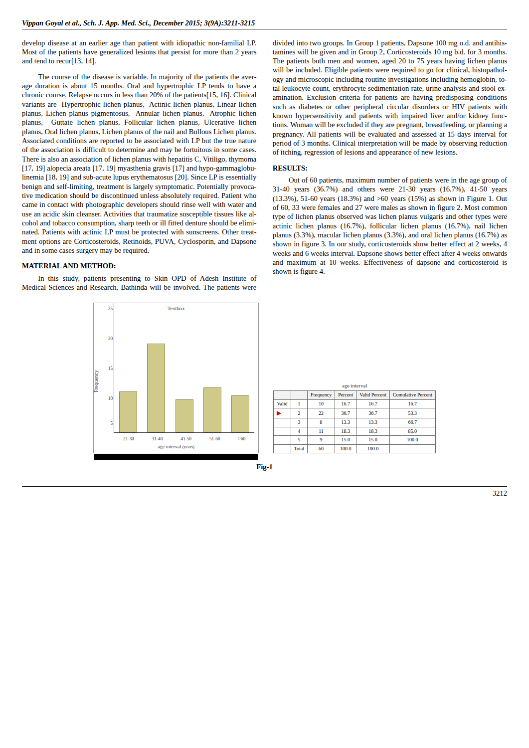Vippan Goyal et al., Sch. J. App. Med. Sci., December 2015; 3(9A):3211-3215
develop disease at an earlier age than patient with idiopathic non-familial LP. Most of the patients have generalized lesions that persist for more than 2 years and tend to recur[13, 14].
The course of the disease is variable. In majority of the patients the average duration is about 15 months. Oral and hypertrophic LP tends to have a chronic course. Relapse occurs in less than 20% of the patients[15, 16]. Clinical variants are Hypertrophic lichen planus, Actinic lichen planus, Linear lichen planus, Lichen planus pigmentosus, Annular lichen planus, Atrophic lichen planus, Guttate lichen planus, Follicular lichen planus, Ulcerative lichen planus, Oral lichen planus, Lichen planus of the nail and Bullous Lichen planus. Associated conditions are reported to be associated with LP but the true nature of the association is difficult to determine and may be fortuitous in some cases. There is also an association of lichen planus with hepatitis C, Vitiligo, thymoma [17, 19] alopecia areata [17, 19] myasthenia gravis [17] and hypo-gammaglobulinemia [18, 19] and sub-acute lupus erythematosus [20]. Since LP is essentially benign and self-limiting, treatment is largely symptomatic. Potentially provocative medication should be discontinued unless absolutely required. Patient who came in contact with photographic developers should rinse well with water and use an acidic skin cleanser. Activities that traumatize susceptible tissues like alcohol and tobacco consumption, sharp teeth or ill fitted denture should be eliminated. Patients with actinic LP must be protected with sunscreens. Other treatment options are Corticosteroids, Retinoids, PUVA, Cyclosporin, and Dapsone and in some cases surgery may be required.
Material and Method:
In this study, patients presenting to Skin OPD of Adesh Institute of Medical Sciences and Research, Bathinda will be involved. The patients were divided into two groups. In Group 1 patients, Dapsone 100 mg o.d. and antihistamines will be given and in Group 2, Corticosteroids 10 mg b.d. for 3 months. The patients both men and women, aged 20 to 75 years having lichen planus will be included. Eligible patients were required to go for clinical, histopathology and microscopic including routine investigations including hemoglobin, total leukocyte count, erythrocyte sedimentation rate, urine analysis and stool examination. Exclusion criteria for patients are having predisposing conditions such as diabetes or other peripheral circular disorders or HIV patients with known hypersensitivity and patients with impaired liver and/or kidney functions. Woman will be excluded if they are pregnant, breastfeeding, or planning a pregnancy. All patients will be evaluated and assessed at 15 days interval for period of 3 months. Clinical interpretation will be made by observing reduction of itching, regression of lesions and appearance of new lesions.
Results:
Out of 60 patients, maximum number of patients were in the age group of 31-40 years (36.7%) and others were 21-30 years (16.7%), 41-50 years (13.3%), 51-60 years (18.3%) and >60 years (15%) as shown in Figure 1. Out of 60, 33 were females and 27 were males as shown in figure 2. Most common type of lichen planus observed was lichen planus vulgaris and other types were actinic lichen planus (16.7%), follicular lichen planus (16.7%), nail lichen planus (3.3%), macular lichen planus (3.3%), and oral lichen planus (16.7%) as shown in figure 3. In our study, corticosteroids show better effect at 2 weeks, 4 weeks and 6 weeks interval. Dapsone shows better effect after 4 weeks onwards and maximum at 10 weeks. Effectiveness of dapsone and corticosteroid is shown is figure 4.
Textbox
25 20 15 10 5
Frequency
21-3031-4041-5051-60>60
age interval (years)
age interval
| | | Frequency | Percent | Valid Percent | Cumulative Percent |
| --- | --- | --- | --- | --- | --- |
| Valid | 1 | 10 | 16.7 | 16.7 | 16.7 |
| ▶ | 2 | 22 | 36.7 | 36.7 | 53.3 |
| | 3 | 8 | 13.3 | 13.3 | 66.7 |
| | 4 | 11 | 18.3 | 18.3 | 85.0 |
| | 5 | 9 | 15.0 | 15.0 | 100.0 |
| | Total | 60 | 100.0 | 100.0 | |
Fig-1
3212